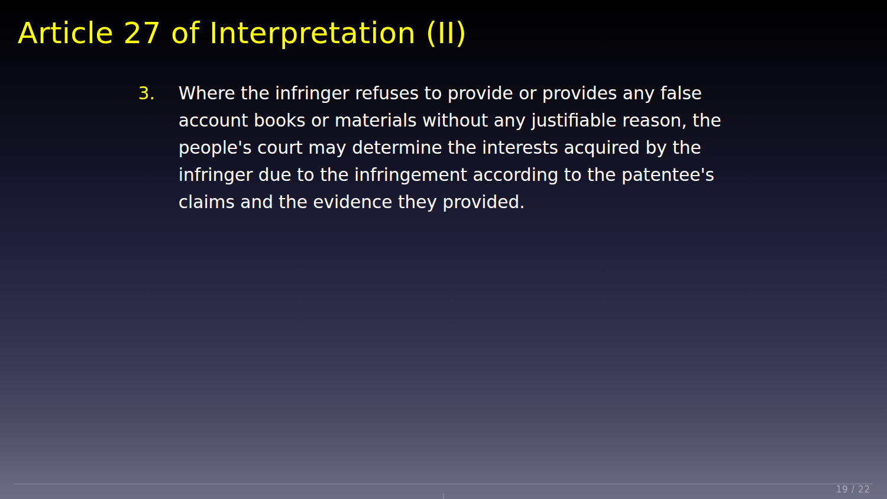Article 27 of Interpretation (II)
Where the infringer refuses to provide or provides any false account books or materials without any justifiable reason, the people's court may determine the interests acquired by the infringer due to the infringement according to the patentee's claims and the evidence they provided.
19 / 22